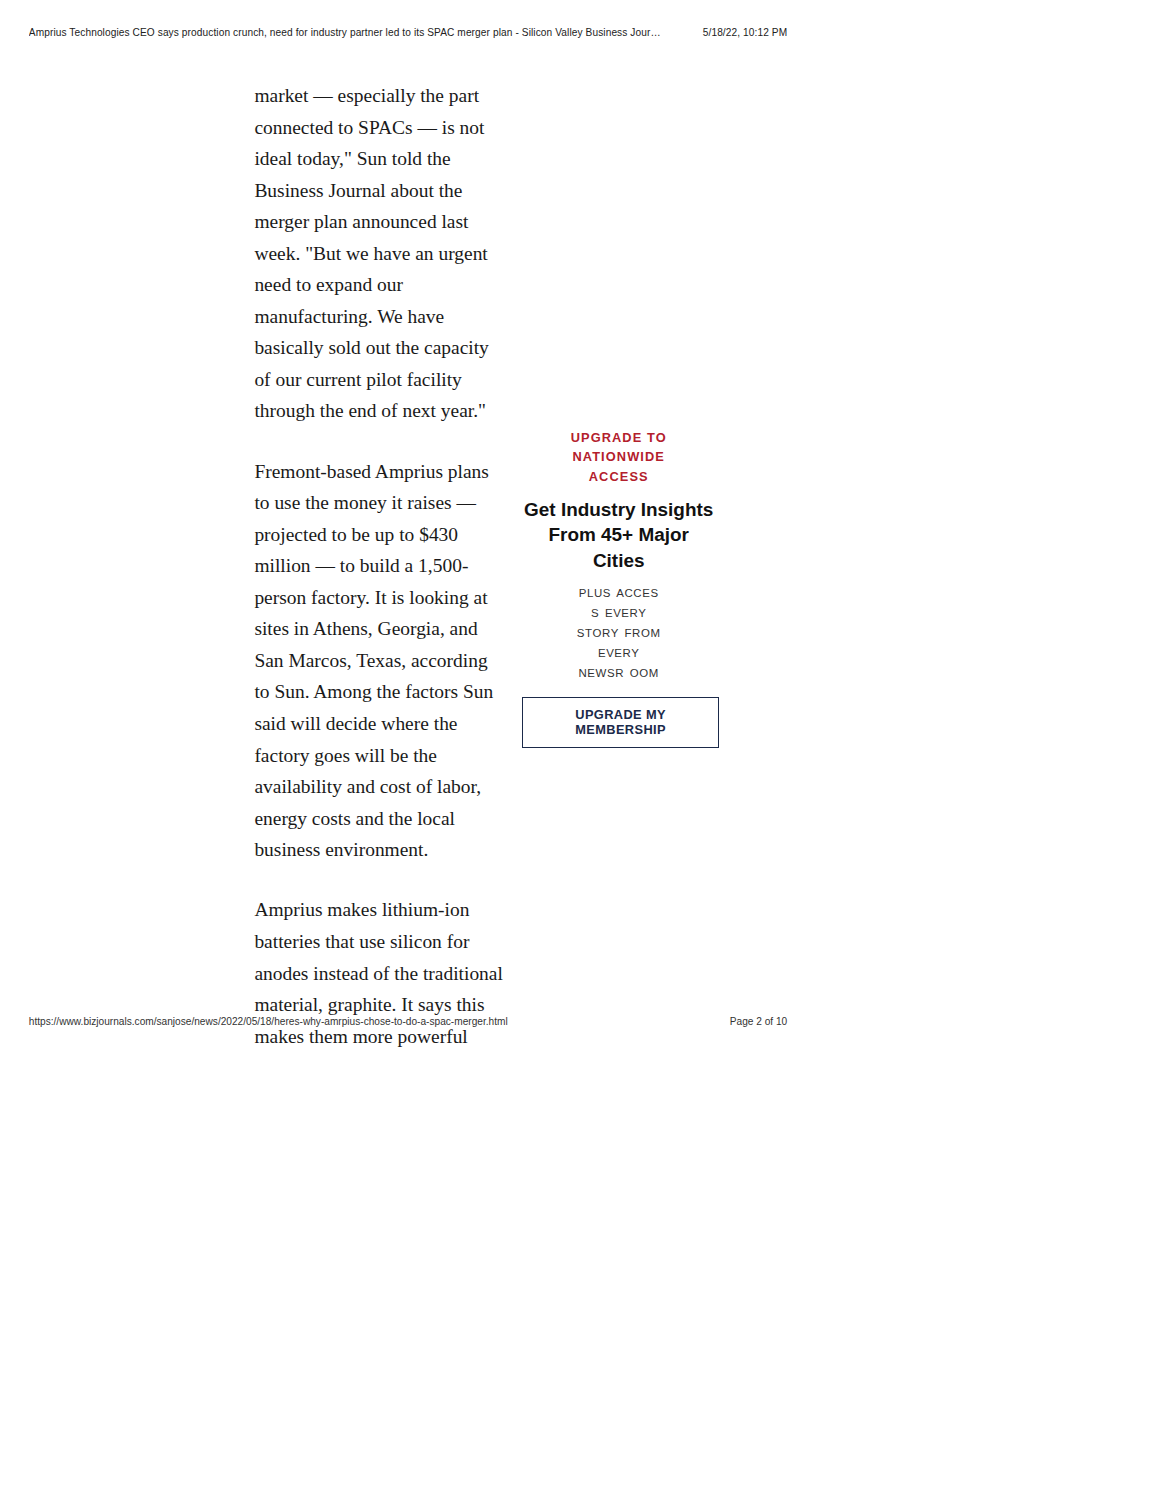Amprius Technologies CEO says production crunch, need for industry partner led to its SPAC merger plan - Silicon Valley Business Journal
5/18/22, 10:12 PM
market — especially the part connected to SPACs — is not ideal today," Sun told the Business Journal about the merger plan announced last week. "But we have an urgent need to expand our manufacturing. We have basically sold out the capacity of our current pilot facility through the end of next year."
Fremont-based Amprius plans to use the money it raises — projected to be up to $430 million — to build a 1,500-person factory. It is looking at sites in Athens, Georgia, and San Marcos, Texas, according to Sun. Among the factors Sun said will decide where the factory goes will be the availability and cost of labor, energy costs and the local business environment.
Amprius makes lithium-ion batteries that use silicon for anodes instead of the traditional material, graphite. It says this makes them more powerful
UPGRADE TO
NATIONWIDE
ACCESS
Get Industry Insights From 45+ Major Cities
PLUS ACCES S EVERY STORY FROM EVERY NEWSR OOM
UPGRADE MY MEMBERSHIP
https://www.bizjournals.com/sanjose/news/2022/05/18/heres-why-amrpius-chose-to-do-a-spac-merger.html
Page 2 of 10